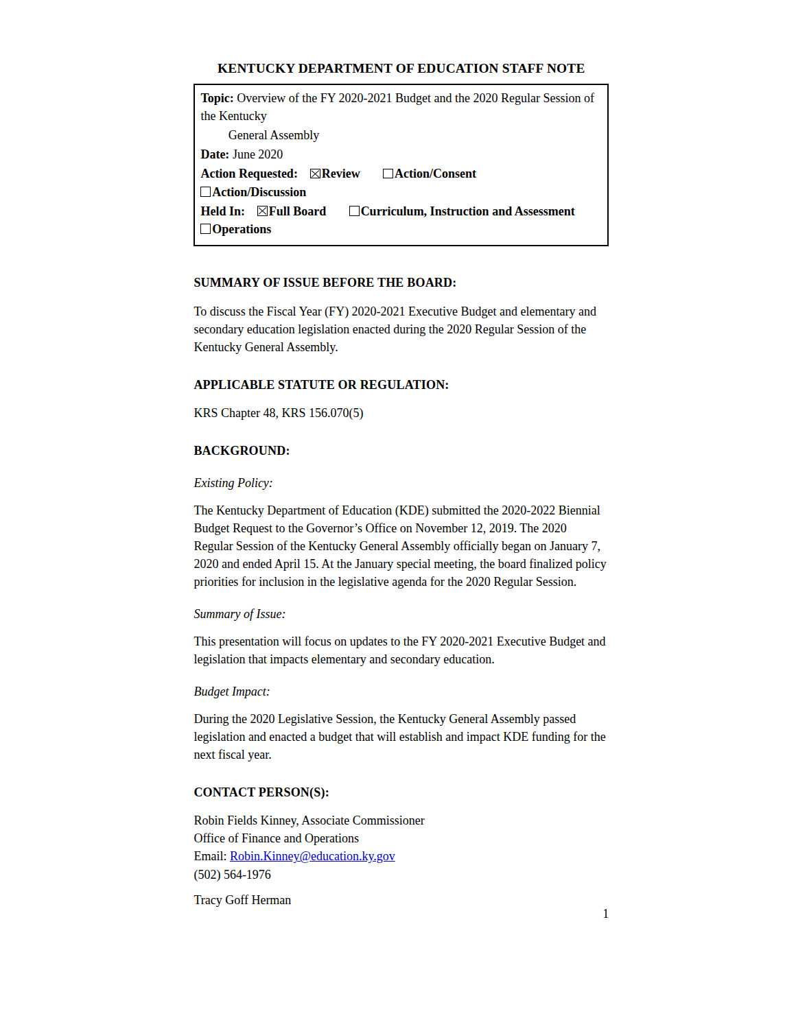KENTUCKY DEPARTMENT OF EDUCATION STAFF NOTE
Topic: Overview of the FY 2020-2021 Budget and the 2020 Regular Session of the Kentucky
General Assembly
Date: June 2020
Action Requested: Review Action/Consent Action/Discussion
Held In: Full Board Curriculum, Instruction and Assessment Operations
SUMMARY OF ISSUE BEFORE THE BOARD:
To discuss the Fiscal Year (FY) 2020-2021 Executive Budget and elementary and secondary education legislation enacted during the 2020 Regular Session of the Kentucky General Assembly.
APPLICABLE STATUTE OR REGULATION:
KRS Chapter 48, KRS 156.070(5)
BACKGROUND:
Existing Policy:
The Kentucky Department of Education (KDE) submitted the 2020-2022 Biennial Budget Request to the Governor’s Office on November 12, 2019. The 2020 Regular Session of the Kentucky General Assembly officially began on January 7, 2020 and ended April 15. At the January special meeting, the board finalized policy priorities for inclusion in the legislative agenda for the 2020 Regular Session.
Summary of Issue:
This presentation will focus on updates to the FY 2020-2021 Executive Budget and legislation that impacts elementary and secondary education.
Budget Impact:
During the 2020 Legislative Session, the Kentucky General Assembly passed legislation and enacted a budget that will establish and impact KDE funding for the next fiscal year.
CONTACT PERSON(S):
Robin Fields Kinney, Associate Commissioner
Office of Finance and Operations
Email: Robin.Kinney@education.ky.gov
(502) 564-1976
Tracy Goff Herman
1